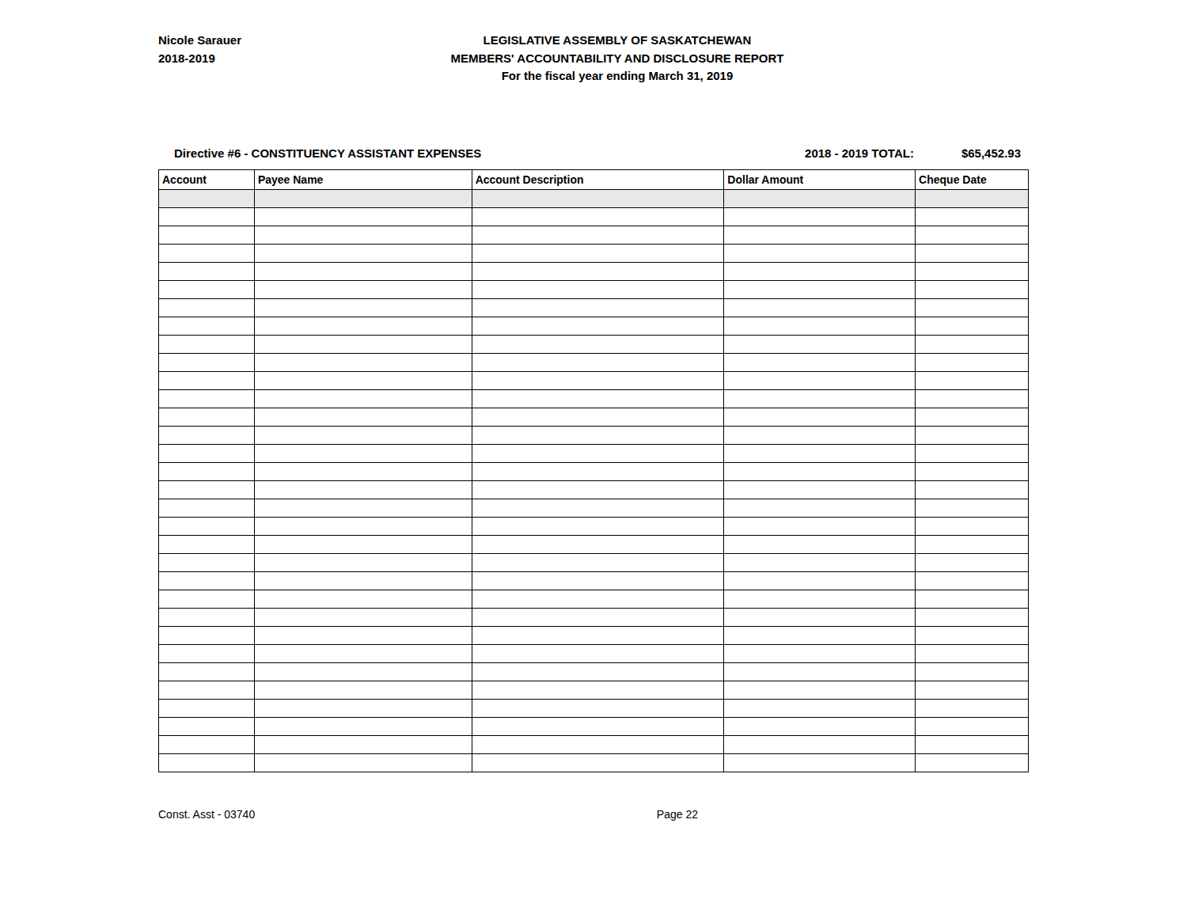Nicole Sarauer
2018-2019
LEGISLATIVE ASSEMBLY OF SASKATCHEWAN
MEMBERS' ACCOUNTABILITY AND DISCLOSURE REPORT
For the fiscal year ending March 31, 2019
Directive #6 - CONSTITUENCY ASSISTANT EXPENSES
2018 - 2019 TOTAL: $65,452.93
| Account | Payee Name | Account Description | Dollar Amount | Cheque Date |
| --- | --- | --- | --- | --- |
Const. Asst - 03740
Page 22